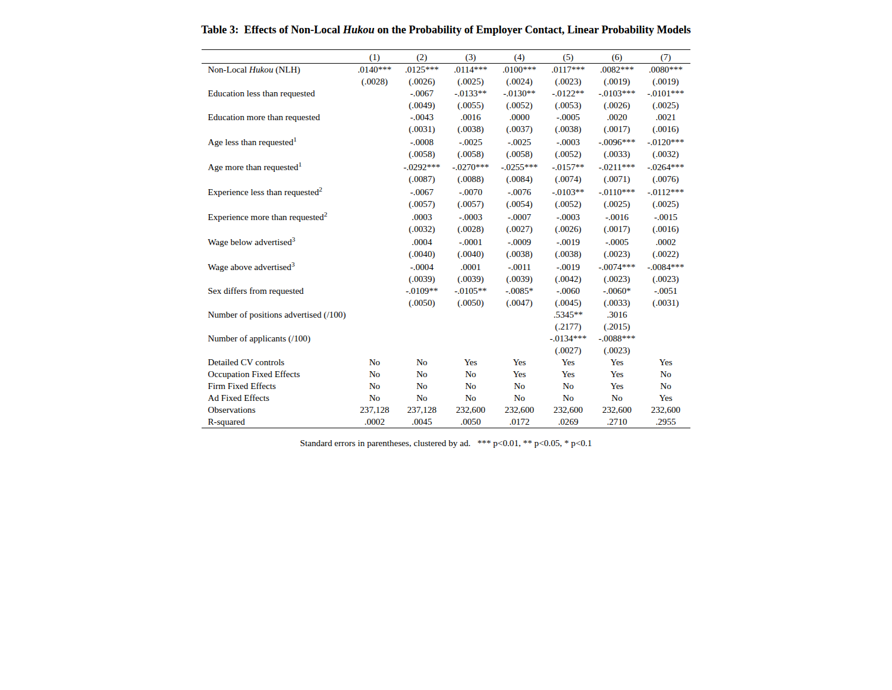Table 3: Effects of Non-Local Hukou on the Probability of Employer Contact, Linear Probability Models
| | (1) | (2) | (3) | (4) | (5) | (6) | (7) |
| --- | --- | --- | --- | --- | --- | --- | --- |
| Non-Local Hukou (NLH) | .0140*** | .0125*** | .0114*** | .0100*** | .0117*** | .0082*** | .0080*** |
| | (.0028) | (.0026) | (.0025) | (.0024) | (.0023) | (.0019) | (.0019) |
| Education less than requested | | -.0067 | -.0133** | -.0130** | -.0122** | -.0103*** | -.0101*** |
| | | (.0049) | (.0055) | (.0052) | (.0053) | (.0026) | (.0025) |
| Education more than requested | | -.0043 | .0016 | .0000 | -.0005 | .0020 | .0021 |
| | | (.0031) | (.0038) | (.0037) | (.0038) | (.0017) | (.0016) |
| Age less than requested 1 | | -.0008 | -.0025 | -.0025 | -.0003 | -.0096*** | -.0120*** |
| | | (.0058) | (.0058) | (.0058) | (.0052) | (.0033) | (.0032) |
| Age more than requested 1 | | -.0292*** | -.0270*** | -.0255*** | -.0157** | -.0211*** | -.0264*** |
| | | (.0087) | (.0088) | (.0084) | (.0074) | (.0071) | (.0076) |
| Experience less than requested 2 | | -.0067 | -.0070 | -.0076 | -.0103** | -.0110*** | -.0112*** |
| | | (.0057) | (.0057) | (.0054) | (.0052) | (.0025) | (.0025) |
| Experience more than requested 2 | | .0003 | -.0003 | -.0007 | -.0003 | -.0016 | -.0015 |
| | | (.0032) | (.0028) | (.0027) | (.0026) | (.0017) | (.0016) |
| Wage below advertised 3 | | .0004 | -.0001 | -.0009 | -.0019 | -.0005 | .0002 |
| | | (.0040) | (.0040) | (.0038) | (.0038) | (.0023) | (.0022) |
| Wage above advertised 3 | | -.0004 | .0001 | -.0011 | -.0019 | -.0074*** | -.0084*** |
| | | (.0039) | (.0039) | (.0039) | (.0042) | (.0023) | (.0023) |
| Sex differs from requested | | -.0109** | -.0105** | -.0085* | -.0060 | -.0060* | -.0051 |
| | | (.0050) | (.0050) | (.0047) | (.0045) | (.0033) | (.0031) |
| Number of positions advertised (/100) | | | | | .5345** | .3016 | |
| | | | | | (.2177) | (.2015) | |
| Number of applicants (/100) | | | | | -.0134*** | -.0088*** | |
| | | | | | (.0027) | (.0023) | |
| Detailed CV controls | No | No | Yes | Yes | Yes | Yes | Yes |
| Occupation Fixed Effects | No | No | No | Yes | Yes | Yes | No |
| Firm Fixed Effects | No | No | No | No | No | Yes | No |
| Ad Fixed Effects | No | No | No | No | No | No | Yes |
| Observations | 237,128 | 237,128 | 232,600 | 232,600 | 232,600 | 232,600 | 232,600 |
| R-squared | .0002 | .0045 | .0050 | .0172 | .0269 | .2710 | .2955 |
Standard errors in parentheses, clustered by ad. *** p<0.01, ** p<0.05, * p<0.1